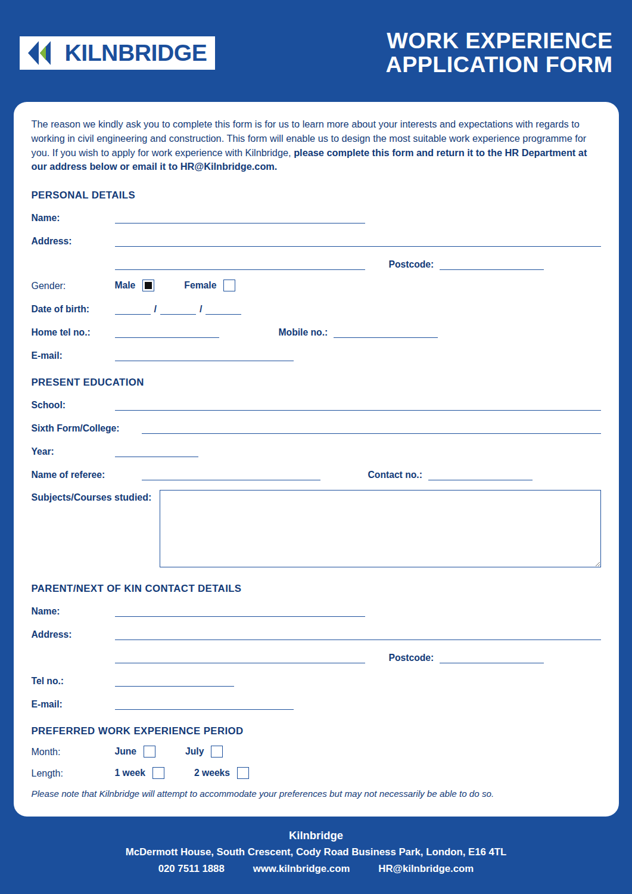KILNBRIDGE
WORK EXPERIENCE
APPLICATION FORM
The reason we kindly ask you to complete this form is for us to learn more about your interests and expectations with regards to working in civil engineering and construction. This form will enable us to design the most suitable work experience programme for you. If you wish to apply for work experience with Kilnbridge, please complete this form and return it to the HR Department at our address below or email it to HR@Kilnbridge.com.
Personal Details
Name:
Address:
Postcode:
Gender: Male Female
Date of birth: / /
Home tel no.: Mobile no.:
E-mail:
Present Education
School:
Sixth Form/College:
Year:
Name of referee: Contact no.:
Subjects/Courses studied:
Parent/Next of Kin Contact Details
Name:
Address:
Postcode:
Tel no.:
E-mail:
Preferred Work Experience Period
Month: June July
Length: 1 week 2 weeks
Please note that Kilnbridge will attempt to accommodate your preferences but may not necessarily be able to do so.
Kilnbridge
McDermott House, South Crescent, Cody Road Business Park, London, E16 4TL
020 7511 1888 www.kilnbridge.com HR@kilnbridge.com